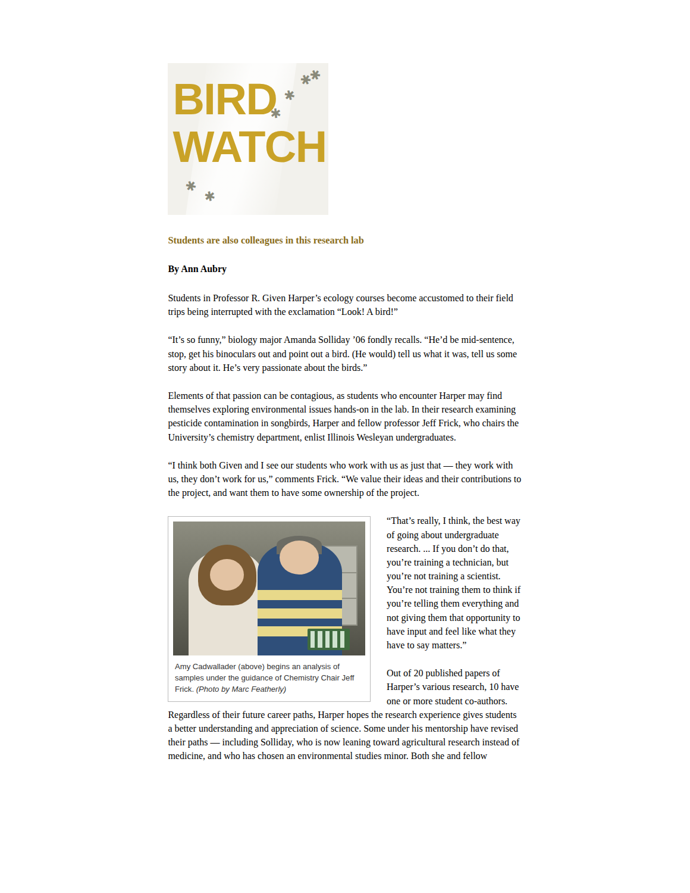BIRD WATCH ✱✱ ✱ ✱ ✱ ✱
Students are also colleagues in this research lab
By Ann Aubry
Students in Professor R. Given Harper’s ecology courses become accustomed to their field trips being interrupted with the exclamation “Look! A bird!”
“It’s so funny,” biology major Amanda Solliday ’06 fondly recalls. “He’d be mid-sentence, stop, get his binoculars out and point out a bird. (He would) tell us what it was, tell us some story about it. He’s very passionate about the birds.”
Elements of that passion can be contagious, as students who encounter Harper may find themselves exploring environmental issues hands-on in the lab. In their research examining pesticide contamination in songbirds, Harper and fellow professor Jeff Frick, who chairs the University’s chemistry department, enlist Illinois Wesleyan undergraduates.
“I think both Given and I see our students who work with us as just that — they work with us, they don’t work for us,” comments Frick. “We value their ideas and their contributions to the project, and want them to have some ownership of the project.
Amy Cadwallader (above) begins an analysis of samples under the guidance of Chemistry Chair Jeff Frick. (Photo by Marc Featherly)
“That’s really, I think, the best way of going about undergraduate research. ... If you don’t do that, you’re training a technician, but you’re not training a scientist. You’re not training them to think if you’re telling them everything and not giving them that opportunity to have input and feel like what they have to say matters.”
Out of 20 published papers of Harper’s various research, 10 have one or more student co-authors. Regardless of their future career paths, Harper hopes the research experience gives students a better understanding and appreciation of science. Some under his mentorship have revised their paths — including Solliday, who is now leaning toward agricultural research instead of medicine, and who has chosen an environmental studies minor. Both she and fellow